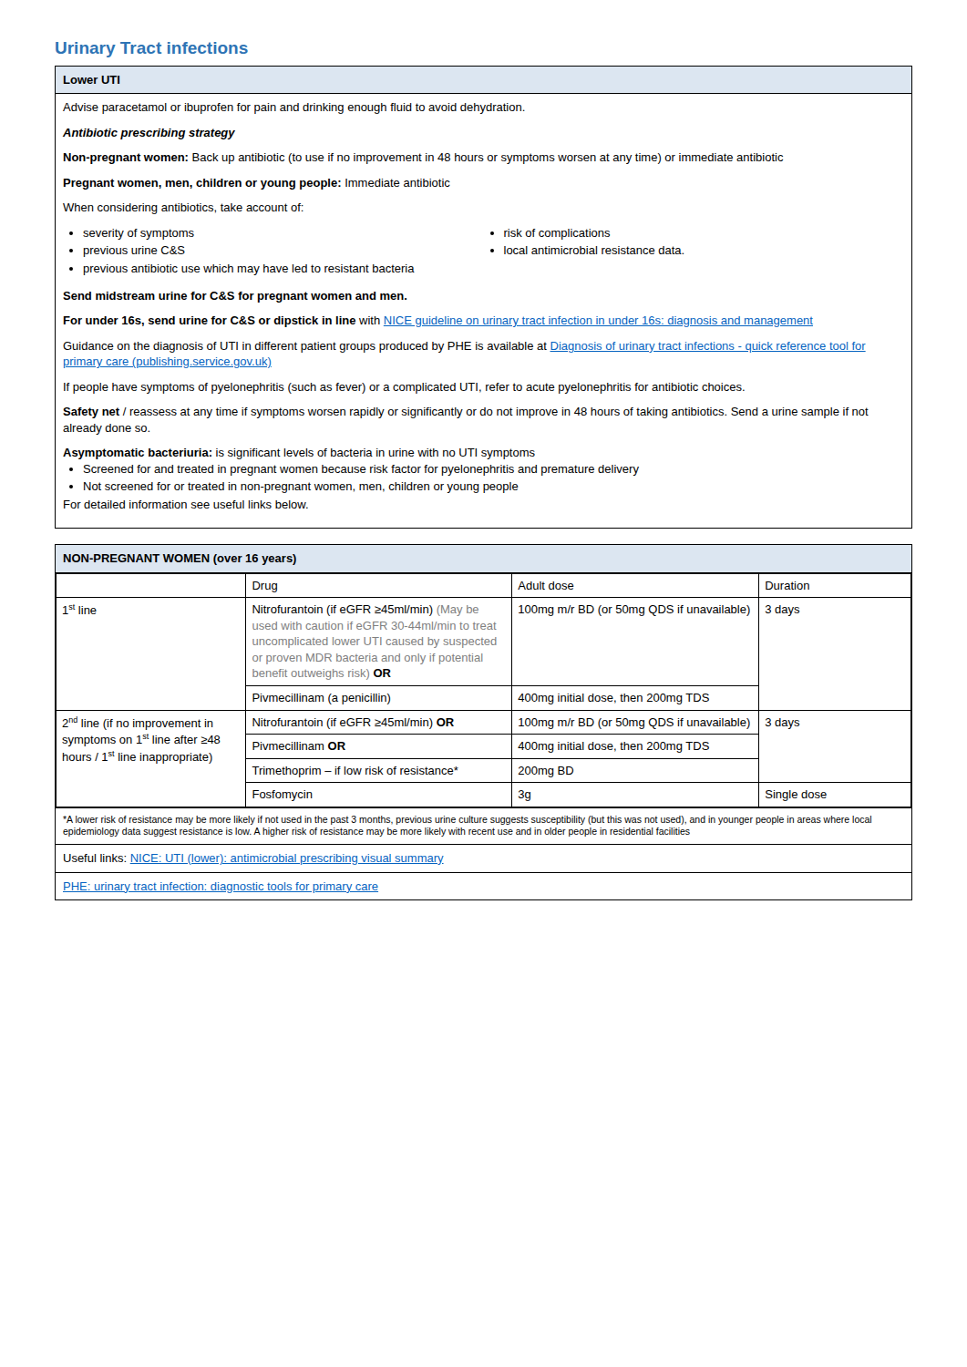Urinary Tract infections
| Lower UTI |
| Advise paracetamol or ibuprofen for pain and drinking enough fluid to avoid dehydration. Antibiotic prescribing strategy Non-pregnant women: Back up antibiotic (to use if no improvement in 48 hours or symptoms worsen at any time) or immediate antibiotic Pregnant women, men, children or young people: Immediate antibiotic When considering antibiotics, take account of: / severity of symptoms previous urine C&S / risk of complications local antimicrobial resistance data. / / previous antibiotic use which may have led to resistant bacteria / Send midstream urine for C&S for pregnant women and men. For under 16s, send urine for C&S or dipstick in line with NICE guideline on urinary tract infection in under 16s: diagnosis and management Guidance on the diagnosis of UTI in different patient groups produced by PHE is available at Diagnosis of urinary tract infections - quick reference tool for primary care (publishing.service.gov.uk) If people have symptoms of pyelonephritis (such as fever) or a complicated UTI, refer to acute pyelonephritis for antibiotic choices. Safety net / reassess at any time if symptoms worsen rapidly or significantly or do not improve in 48 hours of taking antibiotics. Send a urine sample if not already done so. Asymptomatic bacteriuria: is significant levels of bacteria in urine with no UTI symptoms Screened for and treated in pregnant women because risk factor for pyelonephritis and premature delivery Not screened for or treated in non-pregnant women, men, children or young people For detailed information see useful links below. |
| NON-PREGNANT WOMEN (over 16 years) |
| / / Drug / Adult dose / Duration / / --- / --- / --- / --- / / 1 st line / Nitrofurantoin (if eGFR ≥45ml/min) (May be used with caution if eGFR 30-44ml/min to treat uncomplicated lower UTI caused by suspected or proven MDR bacteria and only if potential benefit outweighs risk) OR / 100mg m/r BD (or 50mg QDS if unavailable) / 3 days / / Pivmecillinam (a penicillin) / 400mg initial dose, then 200mg TDS / / 2 nd line (if no improvement in symptoms on 1 st line after ≥48 hours / 1 st line inappropriate) / Nitrofurantoin (if eGFR ≥45ml/min) OR / 100mg m/r BD (or 50mg QDS if unavailable) / 3 days / / Pivmecillinam OR / 400mg initial dose, then 200mg TDS / / Trimethoprim – if low risk of resistance* / 200mg BD / / Fosfomycin / 3g / Single dose / |
| *A lower risk of resistance may be more likely if not used in the past 3 months, previous urine culture suggests susceptibility (but this was not used), and in younger people in areas where local epidemiology data suggest resistance is low. A higher risk of resistance may be more likely with recent use and in older people in residential facilities |
| Useful links: NICE: UTI (lower): antimicrobial prescribing visual summary |
| PHE: urinary tract infection: diagnostic tools for primary care |